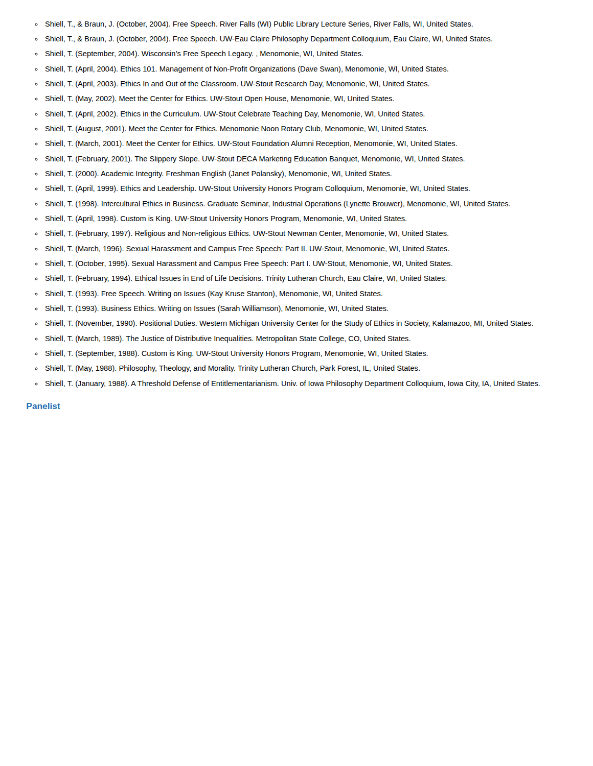Shiell, T., & Braun, J. (October, 2004). Free Speech. River Falls (WI) Public Library Lecture Series, River Falls, WI, United States.
Shiell, T., & Braun, J. (October, 2004). Free Speech. UW-Eau Claire Philosophy Department Colloquium, Eau Claire, WI, United States.
Shiell, T. (September, 2004). Wisconsin’s Free Speech Legacy. , Menomonie, WI, United States.
Shiell, T. (April, 2004). Ethics 101. Management of Non-Profit Organizations (Dave Swan), Menomonie, WI, United States.
Shiell, T. (April, 2003). Ethics In and Out of the Classroom. UW-Stout Research Day, Menomonie, WI, United States.
Shiell, T. (May, 2002). Meet the Center for Ethics. UW-Stout Open House, Menomonie, WI, United States.
Shiell, T. (April, 2002). Ethics in the Curriculum. UW-Stout Celebrate Teaching Day, Menomonie, WI, United States.
Shiell, T. (August, 2001). Meet the Center for Ethics. Menomonie Noon Rotary Club, Menomonie, WI, United States.
Shiell, T. (March, 2001). Meet the Center for Ethics. UW-Stout Foundation Alumni Reception, Menomonie, WI, United States.
Shiell, T. (February, 2001). The Slippery Slope. UW-Stout DECA Marketing Education Banquet, Menomonie, WI, United States.
Shiell, T. (2000). Academic Integrity. Freshman English (Janet Polansky), Menomonie, WI, United States.
Shiell, T. (April, 1999). Ethics and Leadership. UW-Stout University Honors Program Colloquium, Menomonie, WI, United States.
Shiell, T. (1998). Intercultural Ethics in Business. Graduate Seminar, Industrial Operations (Lynette Brouwer), Menomonie, WI, United States.
Shiell, T. (April, 1998). Custom is King. UW-Stout University Honors Program, Menomonie, WI, United States.
Shiell, T. (February, 1997). Religious and Non-religious Ethics. UW-Stout Newman Center, Menomonie, WI, United States.
Shiell, T. (March, 1996). Sexual Harassment and Campus Free Speech: Part II. UW-Stout, Menomonie, WI, United States.
Shiell, T. (October, 1995). Sexual Harassment and Campus Free Speech: Part I. UW-Stout, Menomonie, WI, United States.
Shiell, T. (February, 1994). Ethical Issues in End of Life Decisions. Trinity Lutheran Church, Eau Claire, WI, United States.
Shiell, T. (1993). Free Speech. Writing on Issues (Kay Kruse Stanton), Menomonie, WI, United States.
Shiell, T. (1993). Business Ethics. Writing on Issues (Sarah Williamson), Menomonie, WI, United States.
Shiell, T. (November, 1990). Positional Duties. Western Michigan University Center for the Study of Ethics in Society, Kalamazoo, MI, United States.
Shiell, T. (March, 1989). The Justice of Distributive Inequalities. Metropolitan State College, CO, United States.
Shiell, T. (September, 1988). Custom is King. UW-Stout University Honors Program, Menomonie, WI, United States.
Shiell, T. (May, 1988). Philosophy, Theology, and Morality. Trinity Lutheran Church, Park Forest, IL, United States.
Shiell, T. (January, 1988). A Threshold Defense of Entitlementarianism. Univ. of Iowa Philosophy Department Colloquium, Iowa City, IA, United States.
Panelist